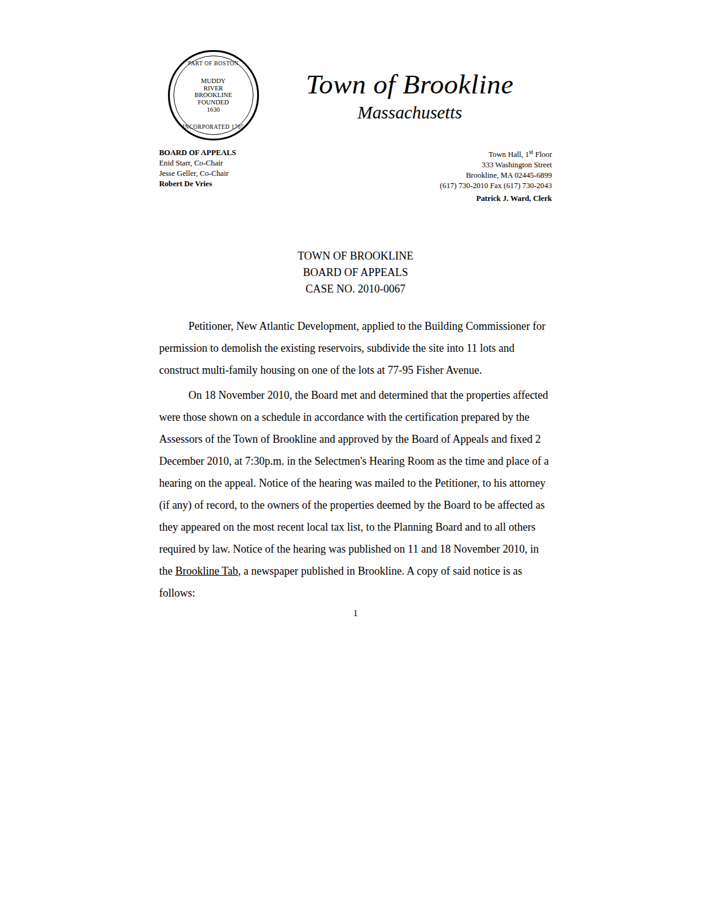PART OF BOSTON
MUDDY RIVER
BROOKLINE
FOUNDED 1630
INCORPORATED 1705
Town of Brookline
Massachusetts
BOARD OF APPEALS
Enid Starr, Co-Chair
Jesse Geller, Co-Chair
Robert De Vries
Town Hall, 1st Floor
333 Washington Street
Brookline, MA 02445-6899
(617) 730-2010 Fax (617) 730-2043
Patrick J. Ward, Clerk
TOWN OF BROOKLINE
BOARD OF APPEALS
CASE NO. 2010-0067
Petitioner, New Atlantic Development, applied to the Building Commissioner for permission to demolish the existing reservoirs, subdivide the site into 11 lots and construct multi-family housing on one of the lots at 77-95 Fisher Avenue.
On 18 November 2010, the Board met and determined that the properties affected were those shown on a schedule in accordance with the certification prepared by the Assessors of the Town of Brookline and approved by the Board of Appeals and fixed 2 December 2010, at 7:30p.m. in the Selectmen's Hearing Room as the time and place of a hearing on the appeal. Notice of the hearing was mailed to the Petitioner, to his attorney (if any) of record, to the owners of the properties deemed by the Board to be affected as they appeared on the most recent local tax list, to the Planning Board and to all others required by law. Notice of the hearing was published on 11 and 18 November 2010, in the Brookline Tab, a newspaper published in Brookline. A copy of said notice is as follows:
1